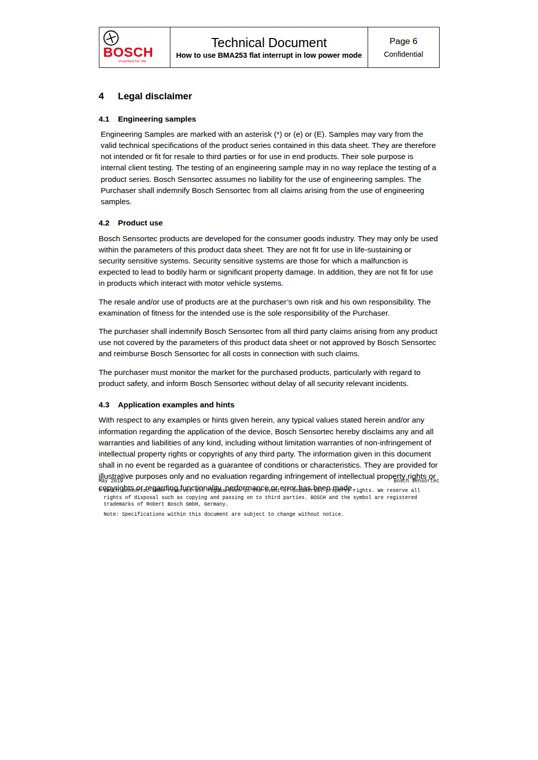| BOSCH Invented for life | Technical Document How to use BMA253 flat interrupt in low power mode | Page 6 Confidential |
4 Legal disclaimer
4.1 Engineering samples
Engineering Samples are marked with an asterisk (*) or (e) or (E). Samples may vary from the valid technical specifications of the product series contained in this data sheet. They are therefore not intended or fit for resale to third parties or for use in end products. Their sole purpose is internal client testing. The testing of an engineering sample may in no way replace the testing of a product series. Bosch Sensortec assumes no liability for the use of engineering samples. The Purchaser shall indemnify Bosch Sensortec from all claims arising from the use of engineering samples.
4.2 Product use
Bosch Sensortec products are developed for the consumer goods industry. They may only be used within the parameters of this product data sheet. They are not fit for use in life-sustaining or security sensitive systems. Security sensitive systems are those for which a malfunction is expected to lead to bodily harm or significant property damage. In addition, they are not fit for use in products which interact with motor vehicle systems.
The resale and/or use of products are at the purchaser’s own risk and his own responsibility. The examination of fitness for the intended use is the sole responsibility of the Purchaser.
The purchaser shall indemnify Bosch Sensortec from all third party claims arising from any product use not covered by the parameters of this product data sheet or not approved by Bosch Sensortec and reimburse Bosch Sensortec for all costs in connection with such claims.
The purchaser must monitor the market for the purchased products, particularly with regard to product safety, and inform Bosch Sensortec without delay of all security relevant incidents.
4.3 Application examples and hints
With respect to any examples or hints given herein, any typical values stated herein and/or any information regarding the application of the device, Bosch Sensortec hereby disclaims any and all warranties and liabilities of any kind, including without limitation warranties of non-infringement of intellectual property rights or copyrights of any third party. The information given in this document shall in no event be regarded as a guarantee of conditions or characteristics. They are provided for illustrative purposes only and no evaluation regarding infringement of intellectual property rights or copyrights or regarding functionality, performance or error has been made.
May 2019 Bosch Sensortec
© Bosch Sensortec GmbH reserves all rights even in the event of industrial property rights. We reserve all rights of disposal such as copying and passing on to third parties. BOSCH and the symbol are registered trademarks of Robert Bosch GmbH, Germany.
Note: Specifications within this document are subject to change without notice.